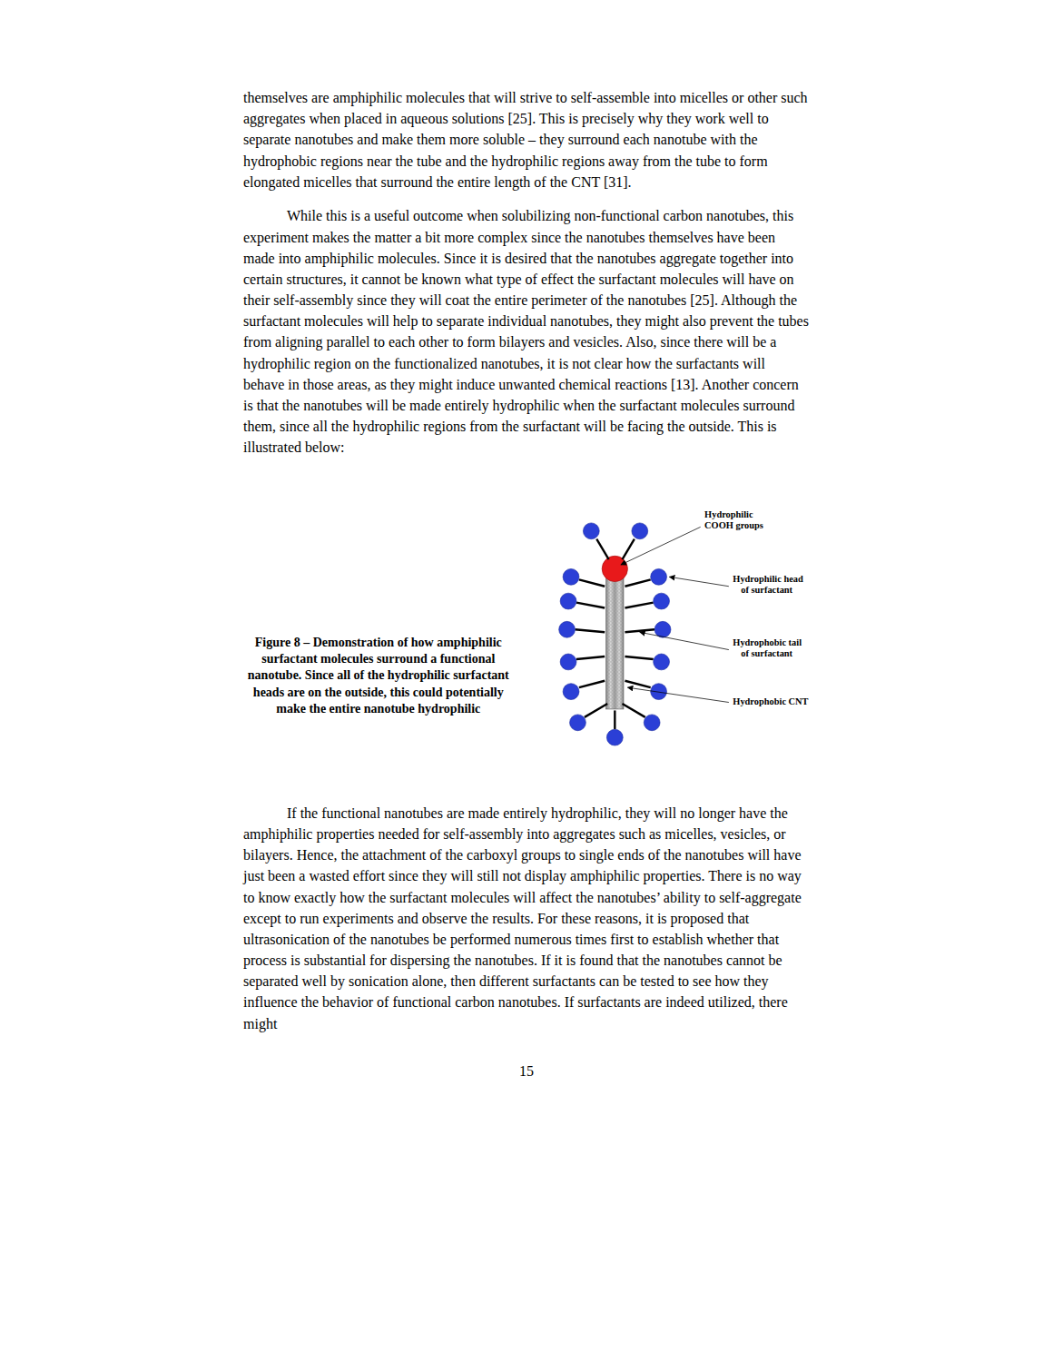themselves are amphiphilic molecules that will strive to self-assemble into micelles or other such aggregates when placed in aqueous solutions [25]. This is precisely why they work well to separate nanotubes and make them more soluble – they surround each nanotube with the hydrophobic regions near the tube and the hydrophilic regions away from the tube to form elongated micelles that surround the entire length of the CNT [31].
While this is a useful outcome when solubilizing non-functional carbon nanotubes, this experiment makes the matter a bit more complex since the nanotubes themselves have been made into amphiphilic molecules. Since it is desired that the nanotubes aggregate together into certain structures, it cannot be known what type of effect the surfactant molecules will have on their self-assembly since they will coat the entire perimeter of the nanotubes [25]. Although the surfactant molecules will help to separate individual nanotubes, they might also prevent the tubes from aligning parallel to each other to form bilayers and vesicles. Also, since there will be a hydrophilic region on the functionalized nanotubes, it is not clear how the surfactants will behave in those areas, as they might induce unwanted chemical reactions [13]. Another concern is that the nanotubes will be made entirely hydrophilic when the surfactant molecules surround them, since all the hydrophilic regions from the surfactant will be facing the outside. This is illustrated below:
Figure 8 – Demonstration of how amphiphilic surfactant molecules surround a functional nanotube. Since all of the hydrophilic surfactant heads are on the outside, this could potentially make the entire nanotube hydrophilic
Hydrophilic COOH groups Hydrophilic head of surfactant Hydrophobic tail of surfactant Hydrophobic CNT
If the functional nanotubes are made entirely hydrophilic, they will no longer have the amphiphilic properties needed for self-assembly into aggregates such as micelles, vesicles, or bilayers. Hence, the attachment of the carboxyl groups to single ends of the nanotubes will have just been a wasted effort since they will still not display amphiphilic properties. There is no way to know exactly how the surfactant molecules will affect the nanotubes’ ability to self-aggregate except to run experiments and observe the results. For these reasons, it is proposed that ultrasonication of the nanotubes be performed numerous times first to establish whether that process is substantial for dispersing the nanotubes. If it is found that the nanotubes cannot be separated well by sonication alone, then different surfactants can be tested to see how they influence the behavior of functional carbon nanotubes. If surfactants are indeed utilized, there might
15